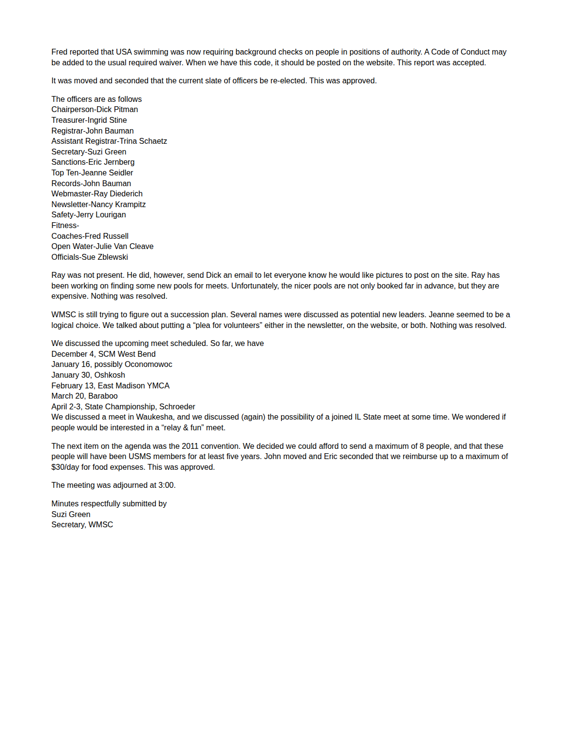Fred reported that USA swimming was now requiring background checks on people in positions of authority. A Code of Conduct may be added to the usual required waiver. When we have this code, it should be posted on the website. This report was accepted.
It was moved and seconded that the current slate of officers be re-elected. This was approved.
The officers are as follows
Chairperson-Dick Pitman
Treasurer-Ingrid Stine
Registrar-John Bauman
Assistant Registrar-Trina Schaetz
Secretary-Suzi Green
Sanctions-Eric Jernberg
Top Ten-Jeanne Seidler
Records-John Bauman
Webmaster-Ray Diederich
Newsletter-Nancy Krampitz
Safety-Jerry Lourigan
Fitness-
Coaches-Fred Russell
Open Water-Julie Van Cleave
Officials-Sue Zblewski
Ray was not present. He did, however, send Dick an email to let everyone know he would like pictures to post on the site. Ray has been working on finding some new pools for meets. Unfortunately, the nicer pools are not only booked far in advance, but they are expensive. Nothing was resolved.
WMSC is still trying to figure out a succession plan. Several names were discussed as potential new leaders. Jeanne seemed to be a logical choice. We talked about putting a “plea for volunteers” either in the newsletter, on the website, or both. Nothing was resolved.
We discussed the upcoming meet scheduled. So far, we have
December 4, SCM West Bend
January 16, possibly Oconomowoc
January 30, Oshkosh
February 13, East Madison YMCA
March 20, Baraboo
April 2-3, State Championship, Schroeder
We discussed a meet in Waukesha, and we discussed (again) the possibility of a joined IL State meet at some time. We wondered if people would be interested in a “relay & fun” meet.
The next item on the agenda was the 2011 convention. We decided we could afford to send a maximum of 8 people, and that these people will have been USMS members for at least five years. John moved and Eric seconded that we reimburse up to a maximum of $30/day for food expenses. This was approved.
The meeting was adjourned at 3:00.
Minutes respectfully submitted by
Suzi Green
Secretary, WMSC